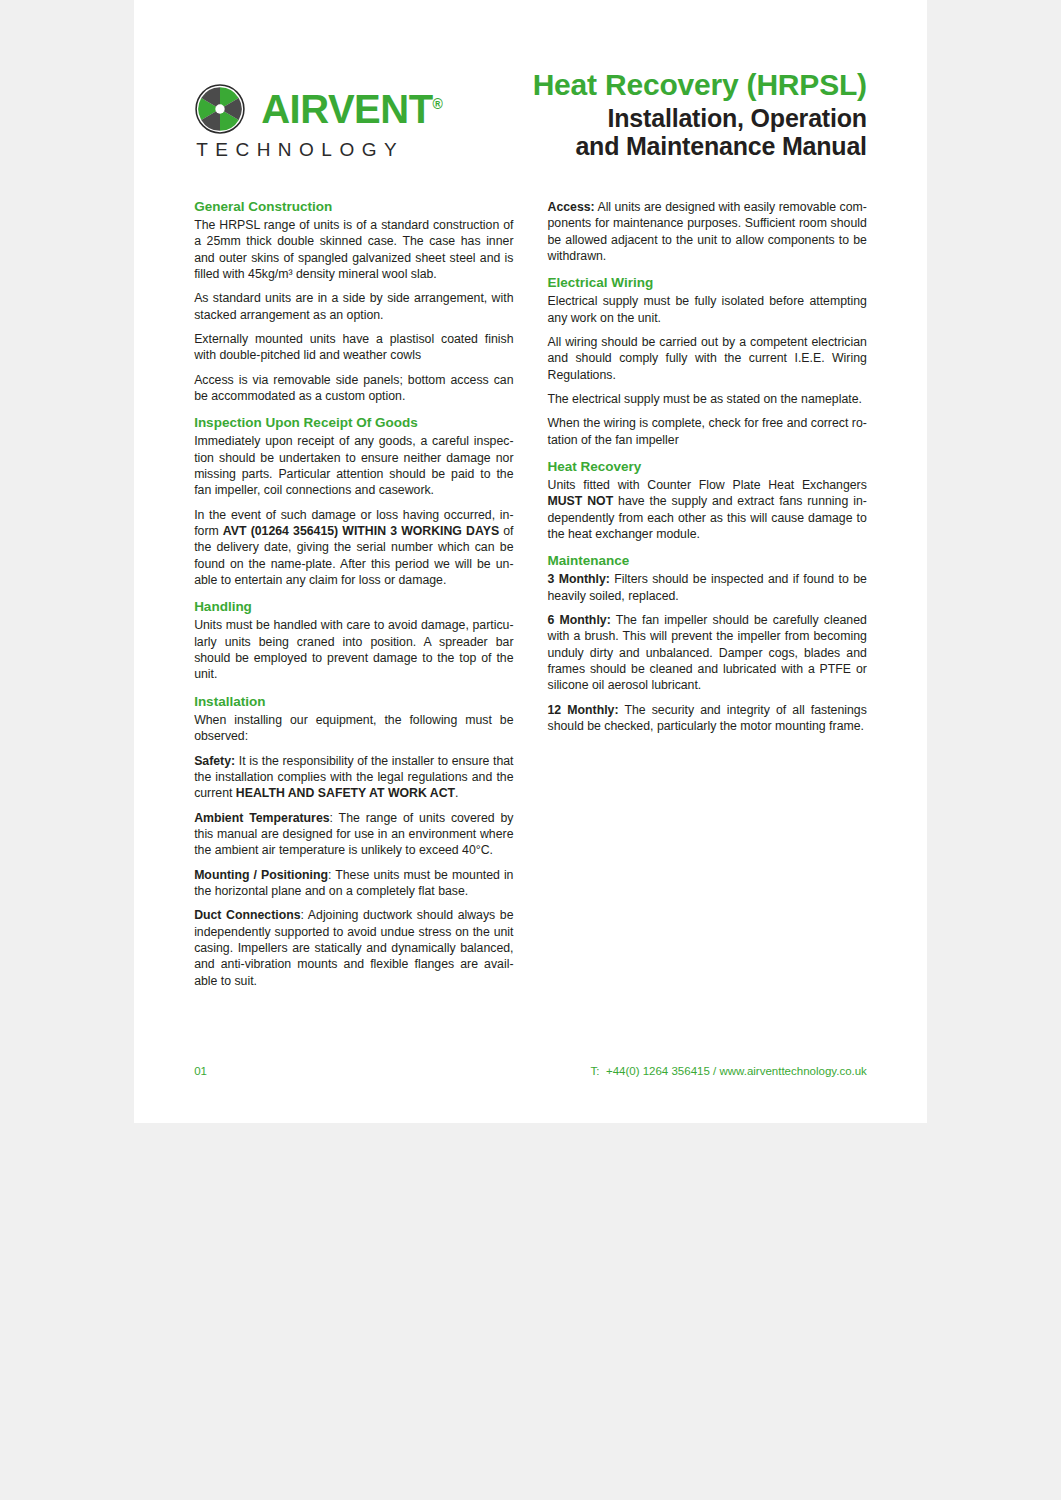AIRVENT®
TECHNOLOGY
Heat Recovery (HRPSL)
Installation, Operation
and Maintenance Manual
General Construction
The HRPSL range of units is of a standard construction of a 25mm thick double skinned case. The case has inner and outer skins of spangled galvanized sheet steel and is filled with 45kg/m³ density mineral wool slab.
As standard units are in a side by side arrangement, with stacked arrangement as an option.
Externally mounted units have a plastisol coated finish with double-pitched lid and weather cowls
Access is via removable side panels; bottom access can be accommodated as a custom option.
Inspection Upon Receipt Of Goods
Immediately upon receipt of any goods, a careful inspection should be undertaken to ensure neither damage nor missing parts. Particular attention should be paid to the fan impeller, coil connections and casework.
In the event of such damage or loss having occurred, inform AVT (01264 356415) WITHIN 3 WORKING DAYS of the delivery date, giving the serial number which can be found on the name-plate. After this period we will be unable to entertain any claim for loss or damage.
Handling
Units must be handled with care to avoid damage, particularly units being craned into position. A spreader bar should be employed to prevent damage to the top of the unit.
Installation
When installing our equipment, the following must be observed:
Safety: It is the responsibility of the installer to ensure that the installation complies with the legal regulations and the current HEALTH AND SAFETY AT WORK ACT.
Ambient Temperatures: The range of units covered by this manual are designed for use in an environment where the ambient air temperature is unlikely to exceed 40°C.
Mounting / Positioning: These units must be mounted in the horizontal plane and on a completely flat base.
Duct Connections: Adjoining ductwork should always be independently supported to avoid undue stress on the unit casing. Impellers are statically and dynamically balanced, and anti-vibration mounts and flexible flanges are available to suit.
Access: All units are designed with easily removable components for maintenance purposes. Sufficient room should be allowed adjacent to the unit to allow components to be withdrawn.
Electrical Wiring
Electrical supply must be fully isolated before attempting any work on the unit.
All wiring should be carried out by a competent electrician and should comply fully with the current I.E.E. Wiring Regulations.
The electrical supply must be as stated on the nameplate.
When the wiring is complete, check for free and correct rotation of the fan impeller
Heat Recovery
Units fitted with Counter Flow Plate Heat Exchangers MUST NOT have the supply and extract fans running independently from each other as this will cause damage to the heat exchanger module.
Maintenance
3 Monthly: Filters should be inspected and if found to be heavily soiled, replaced.
6 Monthly: The fan impeller should be carefully cleaned with a brush. This will prevent the impeller from becoming unduly dirty and unbalanced. Damper cogs, blades and frames should be cleaned and lubricated with a PTFE or silicone oil aerosol lubricant.
12 Monthly: The security and integrity of all fastenings should be checked, particularly the motor mounting frame.
01
T: +44(0) 1264 356415 / www.airventtechnology.co.uk